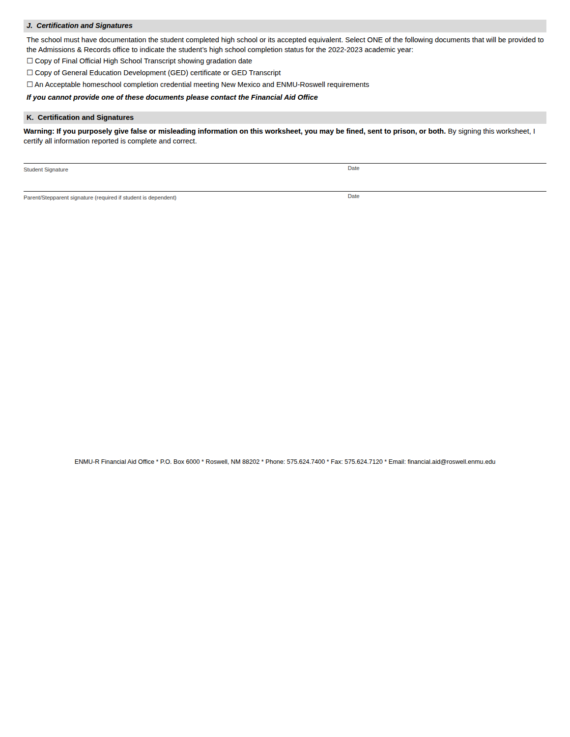J. Certification and Signatures
The school must have documentation the student completed high school or its accepted equivalent. Select ONE of the following documents that will be provided to the Admissions & Records office to indicate the student’s high school completion status for the 2022-2023 academic year:
☐ Copy of Final Official High School Transcript showing gradation date
☐ Copy of General Education Development (GED) certificate or GED Transcript
☐ An Acceptable homeschool completion credential meeting New Mexico and ENMU-Roswell requirements
If you cannot provide one of these documents please contact the Financial Aid Office
K. Certification and Signatures
Warning: If you purposely give false or misleading information on this worksheet, you may be fined, sent to prison, or both. By signing this worksheet, I certify all information reported is complete and correct.
Student Signature Date
Parent/Stepparent signature (required if student is dependent) Date
ENMU-R Financial Aid Office * P.O. Box 6000 * Roswell, NM 88202 * Phone: 575.624.7400 * Fax: 575.624.7120 * Email: financial.aid@roswell.enmu.edu